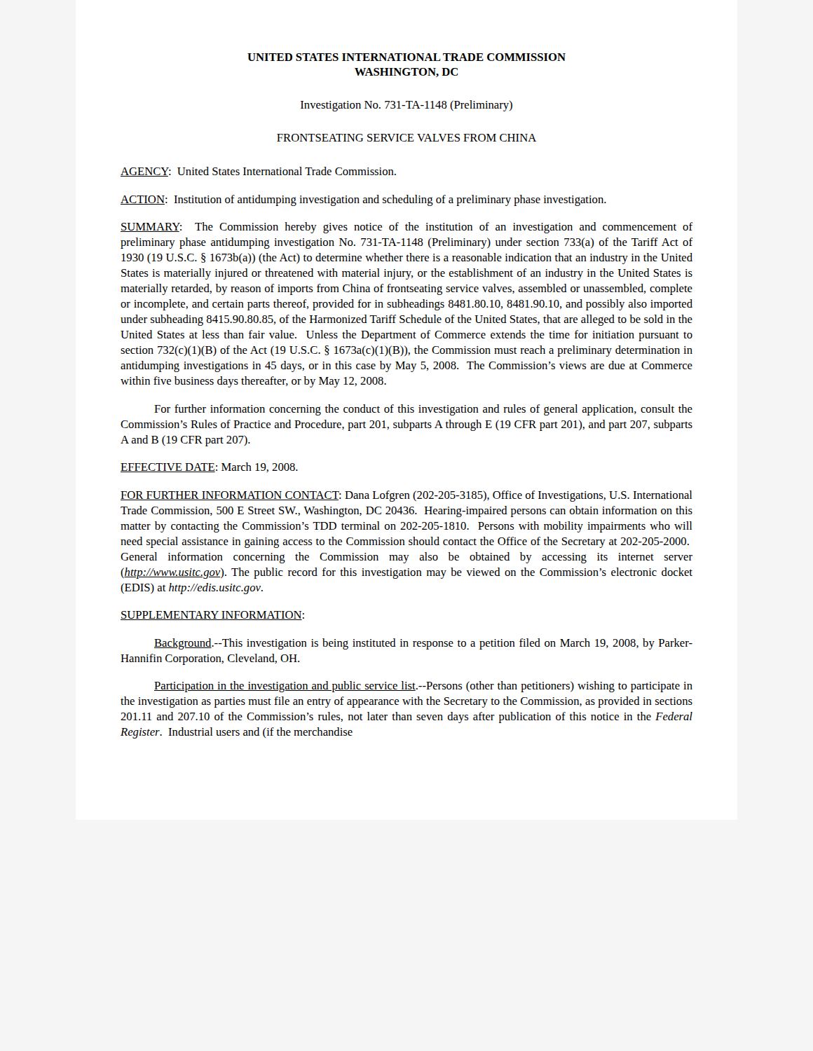United States International Trade Commission
Washington, DC
Investigation No. 731-TA-1148 (Preliminary)
Frontseating Service Valves from China
AGENCY: United States International Trade Commission.
ACTION: Institution of antidumping investigation and scheduling of a preliminary phase investigation.
SUMMARY: The Commission hereby gives notice of the institution of an investigation and commencement of preliminary phase antidumping investigation No. 731-TA-1148 (Preliminary) under section 733(a) of the Tariff Act of 1930 (19 U.S.C. § 1673b(a)) (the Act) to determine whether there is a reasonable indication that an industry in the United States is materially injured or threatened with material injury, or the establishment of an industry in the United States is materially retarded, by reason of imports from China of frontseating service valves, assembled or unassembled, complete or incomplete, and certain parts thereof, provided for in subheadings 8481.80.10, 8481.90.10, and possibly also imported under subheading 8415.90.80.85, of the Harmonized Tariff Schedule of the United States, that are alleged to be sold in the United States at less than fair value. Unless the Department of Commerce extends the time for initiation pursuant to section 732(c)(1)(B) of the Act (19 U.S.C. § 1673a(c)(1)(B)), the Commission must reach a preliminary determination in antidumping investigations in 45 days, or in this case by May 5, 2008. The Commission’s views are due at Commerce within five business days thereafter, or by May 12, 2008.
For further information concerning the conduct of this investigation and rules of general application, consult the Commission’s Rules of Practice and Procedure, part 201, subparts A through E (19 CFR part 201), and part 207, subparts A and B (19 CFR part 207).
EFFECTIVE DATE: March 19, 2008.
FOR FURTHER INFORMATION CONTACT: Dana Lofgren (202-205-3185), Office of Investigations, U.S. International Trade Commission, 500 E Street SW., Washington, DC 20436. Hearing-impaired persons can obtain information on this matter by contacting the Commission’s TDD terminal on 202-205-1810. Persons with mobility impairments who will need special assistance in gaining access to the Commission should contact the Office of the Secretary at 202-205-2000. General information concerning the Commission may also be obtained by accessing its internet server (http://www.usitc.gov). The public record for this investigation may be viewed on the Commission’s electronic docket (EDIS) at http://edis.usitc.gov.
SUPPLEMENTARY INFORMATION:
Background.--This investigation is being instituted in response to a petition filed on March 19, 2008, by Parker-Hannifin Corporation, Cleveland, OH.
Participation in the investigation and public service list.--Persons (other than petitioners) wishing to participate in the investigation as parties must file an entry of appearance with the Secretary to the Commission, as provided in sections 201.11 and 207.10 of the Commission’s rules, not later than seven days after publication of this notice in the Federal Register. Industrial users and (if the merchandise